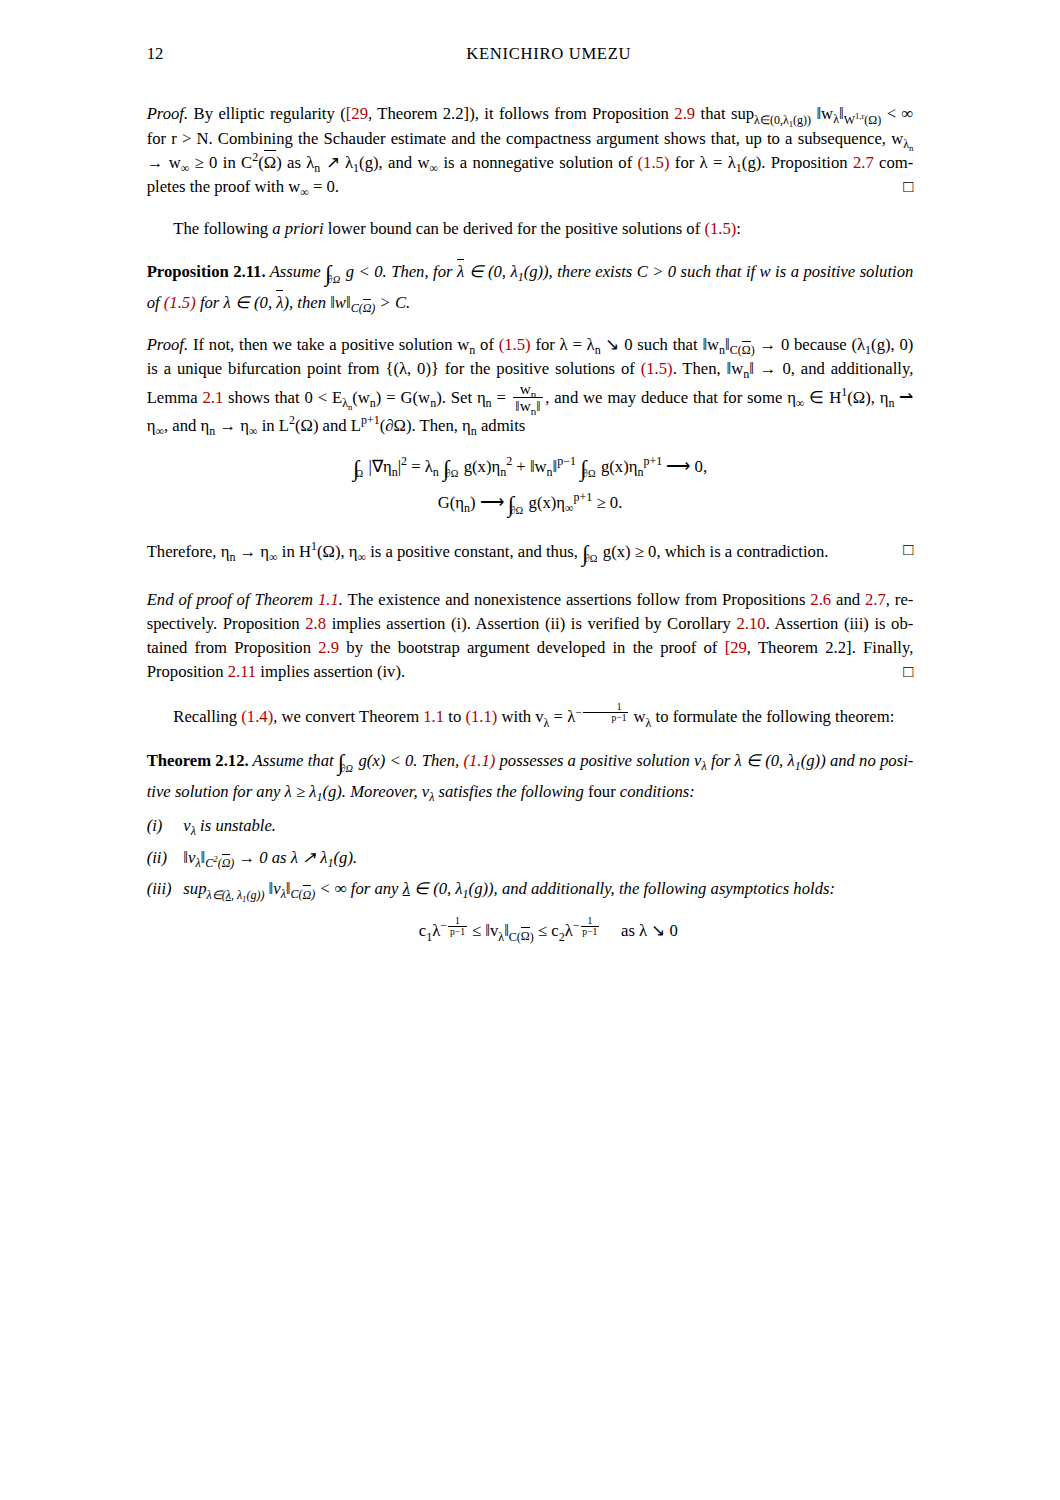12 KENICHIRO UMEZU
Proof. By elliptic regularity ([29, Theorem 2.2]), it follows from Proposition 2.9 that supλ∈(0,λ1(g)) ‖wλ‖W1,r(Ω) < ∞ for r > N. Combining the Schauder estimate and the compactness argument shows that, up to a subsequence, wλn → w∞ ≥ 0 in C2(Ω) as λn ↗ λ1(g), and w∞ is a nonnegative solution of (1.5) for λ = λ1(g). Proposition 2.7 completes the proof with w∞ = 0. □
The following a priori lower bound can be derived for the positive solutions of (1.5):
Proposition 2.11. Assume ∫∂Ω g < 0. Then, for λ ∈ (0, λ1(g)), there exists C > 0 such that if w is a positive solution of (1.5) for λ ∈ (0, λ), then ‖w‖C(Ω) > C.
Proof. If not, then we take a positive solution wn of (1.5) for λ = λn ↘ 0 such that ‖wn‖C(Ω) → 0 because (λ1(g), 0) is a unique bifurcation point from {(λ, 0)} for the positive solutions of (1.5). Then, ‖wn‖ → 0, and additionally, Lemma 2.1 shows that 0 < Eλn(wn) = G(wn). Set ηn = wn‖wn‖, and we may deduce that for some η∞ ∈ H1(Ω), ηn ⇀ η∞, and ηn → η∞ in L2(Ω) and Lp+1(∂Ω). Then, ηn admits
∫Ω |∇ηn|2 = λn ∫∂Ω g(x)ηn2 + ‖wn‖p−1 ∫∂Ω g(x)ηnp+1 ⟶ 0, G(ηn) ⟶ ∫∂Ω g(x)η∞p+1 ≥ 0.
Therefore, ηn → η∞ in H1(Ω), η∞ is a positive constant, and thus, ∫∂Ω g(x) ≥ 0, which is a contradiction. □
End of proof of Theorem 1.1. The existence and nonexistence assertions follow from Propositions 2.6 and 2.7, respectively. Proposition 2.8 implies assertion (i). Assertion (ii) is verified by Corollary 2.10. Assertion (iii) is obtained from Proposition 2.9 by the bootstrap argument developed in the proof of [29, Theorem 2.2]. Finally, Proposition 2.11 implies assertion (iv). □
Recalling (1.4), we convert Theorem 1.1 to (1.1) with vλ = λ−1 p−1 wλ to formulate the following theorem:
Theorem 2.12. Assume that ∫∂Ω g(x) < 0. Then, (1.1) possesses a positive solution vλ for λ ∈ (0, λ1(g)) and no positive solution for any λ ≥ λ1(g). Moreover, vλ satisfies the following four conditions:
vλ is unstable.
‖vλ‖C2(Ω) → 0 as λ ↗ λ1(g).
supλ∈(λ, λ1(g)) ‖vλ‖C(Ω) < ∞ for any λ ∈ (0, λ1(g)), and additionally, the following asymptotics holds:
c1λ−1 p−1 ≤ ‖vλ‖C(Ω) ≤ c2λ−1 p−1 as λ ↘ 0